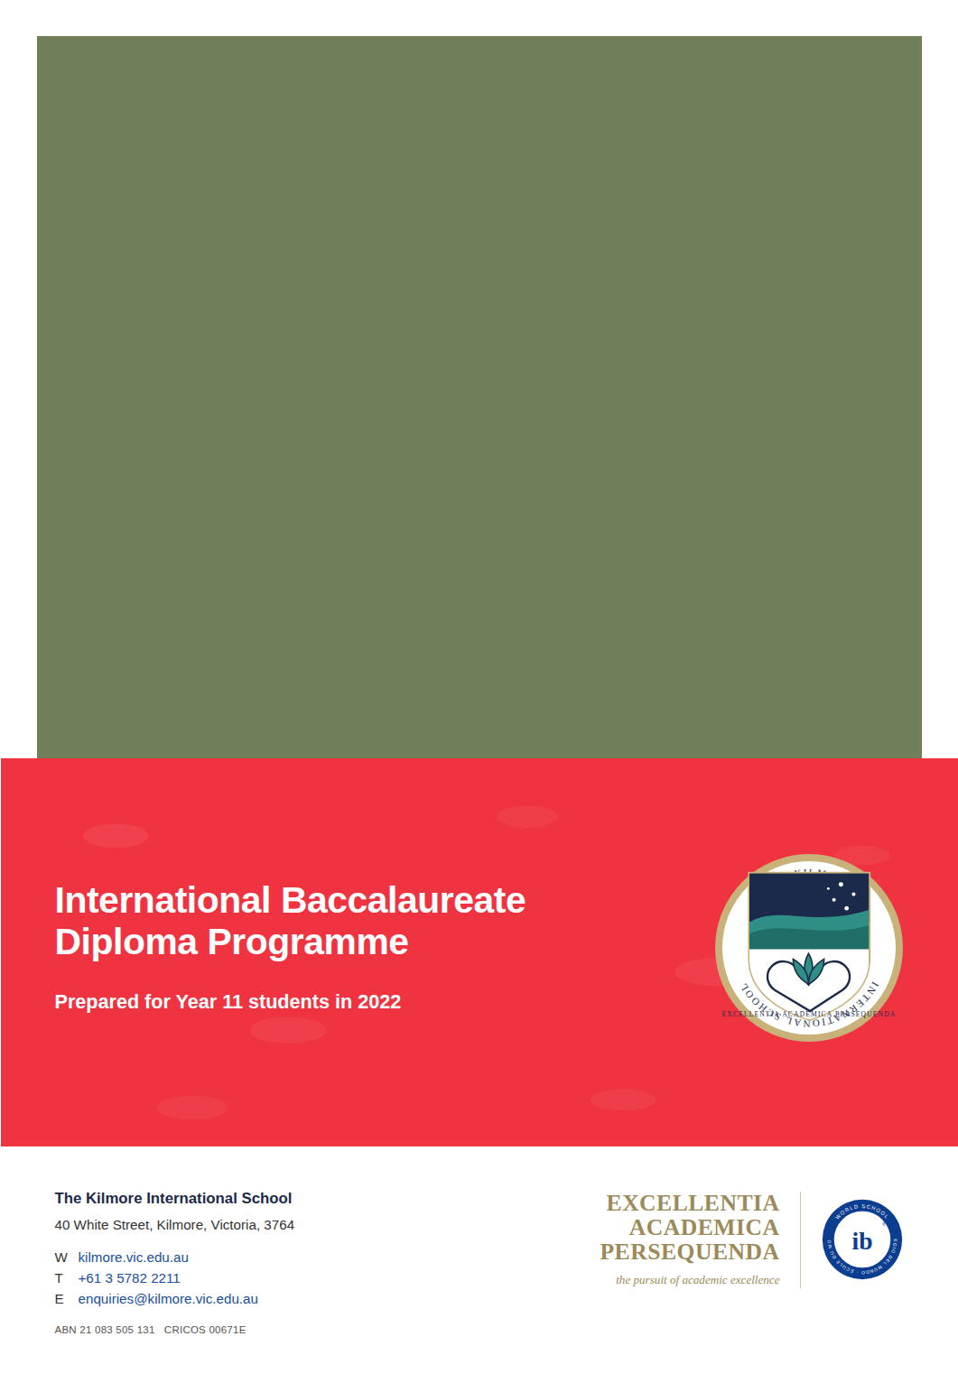Cover photograph
International Baccalaureate
Diploma Programme
Prepared for Year 11 students in 2022
INTERNATIONAL SCHOOL THE KILMORE EXCELLENTIA ACADEMICA PERSEQUENDA
The Kilmore International School
40 White Street, Kilmore, Victoria, 3764
| W | kilmore.vic.edu.au |
| T | +61 3 5782 2211 |
| E | enquiries@kilmore.vic.edu.au |
ABN 21 083 505 131 CRICOS 00671E
Excellentia
Academica
Persequenda
the pursuit of academic excellence
WORLD SCHOOL COLEGIO DEL MUNDO · ÉCOLE DU MONDE ib ®